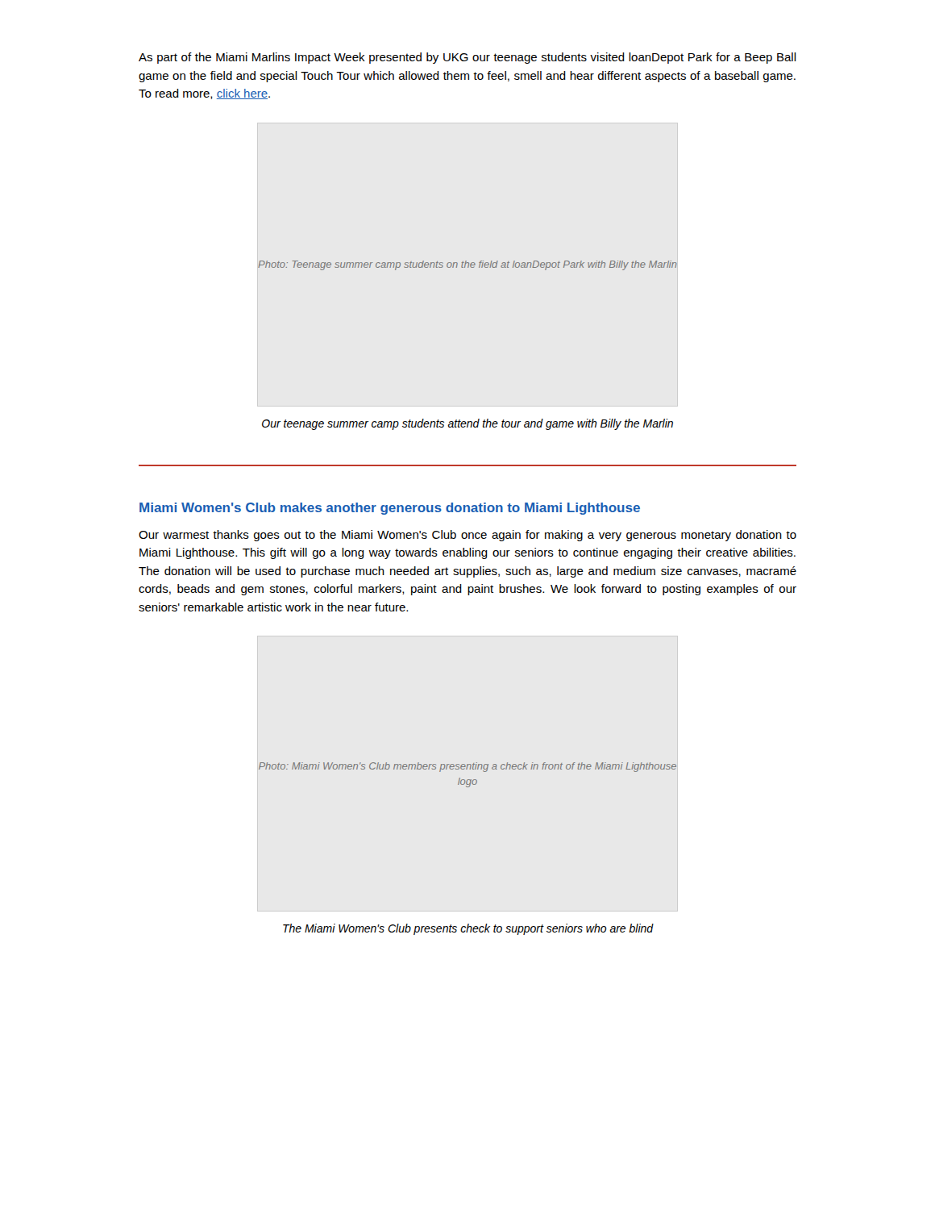As part of the Miami Marlins Impact Week presented by UKG our teenage students visited loanDepot Park for a Beep Ball game on the field and special Touch Tour which allowed them to feel, smell and hear different aspects of a baseball game. To read more, click here.
Photo: Teenage summer camp students on the field at loanDepot Park with Billy the Marlin
Our teenage summer camp students attend the tour and game with Billy the Marlin
Miami Women's Club makes another generous donation to Miami Lighthouse
Our warmest thanks goes out to the Miami Women's Club once again for making a very generous monetary donation to Miami Lighthouse. This gift will go a long way towards enabling our seniors to continue engaging their creative abilities. The donation will be used to purchase much needed art supplies, such as, large and medium size canvases, macramé cords, beads and gem stones, colorful markers, paint and paint brushes. We look forward to posting examples of our seniors' remarkable artistic work in the near future.
Photo: Miami Women's Club members presenting a check in front of the Miami Lighthouse logo
The Miami Women's Club presents check to support seniors who are blind